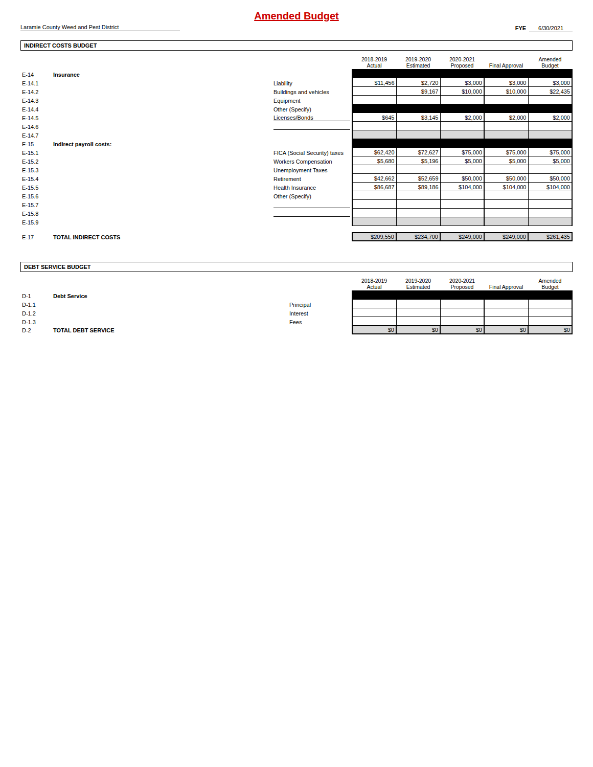Amended Budget
Laramie County Weed and Pest District
FYE 6/30/2021
INDIRECT COSTS BUDGET
| | | | 2018-2019 Actual | 2019-2020 Estimated | 2020-2021 Proposed | Final Approval | Amended Budget |
| E-14 | Insurance | | | | | | |
| E-14.1 | | Liability | $11,456 | $2,720 | $3,000 | $3,000 | $3,000 |
| E-14.2 | | Buildings and vehicles | | $9,167 | $10,000 | $10,000 | $22,435 |
| E-14.3 | | Equipment | | | | | |
| E-14.4 | | Other (Specify) | | | | | |
| E-14.5 | | Licenses/Bonds | $645 | $3,145 | $2,000 | $2,000 | $2,000 |
| E-14.6 | | | | | | | |
| E-14.7 | | | | | | | |
| E-15 | Indirect payroll costs: | | | | | | |
| E-15.1 | | FICA (Social Security) taxes | $62,420 | $72,627 | $75,000 | $75,000 | $75,000 |
| E-15.2 | | Workers Compensation | $5,680 | $5,196 | $5,000 | $5,000 | $5,000 |
| E-15.3 | | Unemployment Taxes | | | | | |
| E-15.4 | | Retirement | $42,662 | $52,659 | $50,000 | $50,000 | $50,000 |
| E-15.5 | | Health Insurance | $86,687 | $89,186 | $104,000 | $104,000 | $104,000 |
| E-15.6 | | Other (Specify) | | | | | |
| E-15.7 | | | | | | | |
| E-15.8 | | | | | | | |
| E-15.9 | | | | | | | |
| E-17 | TOTAL INDIRECT COSTS | $209,550 | $234,700 | $249,000 | $249,000 | $261,435 |
DEBT SERVICE BUDGET
| | | | 2018-2019 Actual | 2019-2020 Estimated | 2020-2021 Proposed | Final Approval | Amended Budget |
| D-1 | Debt Service | | | | | | |
| D-1.1 | | Principal | | | | | |
| D-1.2 | | Interest | | | | | |
| D-1.3 | | Fees | | | | | |
| D-2 | TOTAL DEBT SERVICE | $0 | $0 | $0 | $0 | $0 |